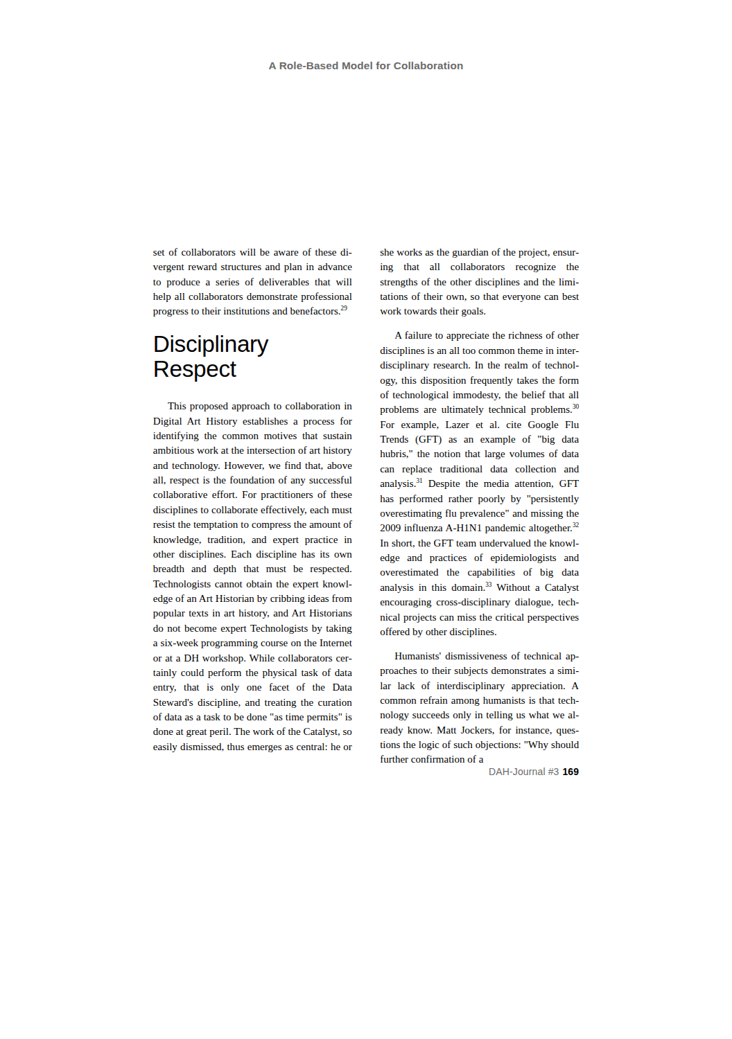A Role-Based Model for Collaboration
set of collaborators will be aware of these divergent reward structures and plan in advance to produce a series of deliverables that will help all collaborators demonstrate professional progress to their institutions and benefactors.29
Disciplinary Respect
This proposed approach to collaboration in Digital Art History establishes a process for identifying the common motives that sustain ambitious work at the intersection of art history and technology. However, we find that, above all, respect is the foundation of any successful collaborative effort. For practitioners of these disciplines to collaborate effectively, each must resist the temptation to compress the amount of knowledge, tradition, and expert practice in other disciplines. Each discipline has its own breadth and depth that must be respected. Technologists cannot obtain the expert knowledge of an Art Historian by cribbing ideas from popular texts in art history, and Art Historians do not become expert Technologists by taking a six-week programming course on the Internet or at a DH workshop. While collaborators certainly could perform the physical task of data entry, that is only one facet of the Data Steward's discipline, and treating the curation of data as a task to be done "as time permits" is done at great peril. The work of the Catalyst, so easily dismissed, thus emerges as central: he or she works as the guardian of the project, ensuring that all collaborators recognize the strengths of the other disciplines and the limitations of their own, so that everyone can best work towards their goals.
A failure to appreciate the richness of other disciplines is an all too common theme in interdisciplinary research. In the realm of technology, this disposition frequently takes the form of technological immodesty, the belief that all problems are ultimately technical problems.30 For example, Lazer et al. cite Google Flu Trends (GFT) as an example of "big data hubris," the notion that large volumes of data can replace traditional data collection and analysis.31 Despite the media attention, GFT has performed rather poorly by "persistently overestimating flu prevalence" and missing the 2009 influenza A-H1N1 pandemic altogether.32 In short, the GFT team undervalued the knowledge and practices of epidemiologists and overestimated the capabilities of big data analysis in this domain.33 Without a Catalyst encouraging cross-disciplinary dialogue, technical projects can miss the critical perspectives offered by other disciplines.
Humanists' dismissiveness of technical approaches to their subjects demonstrates a similar lack of interdisciplinary appreciation. A common refrain among humanists is that technology succeeds only in telling us what we already know. Matt Jockers, for instance, questions the logic of such objections: "Why should further confirmation of a
DAH-Journal #3169